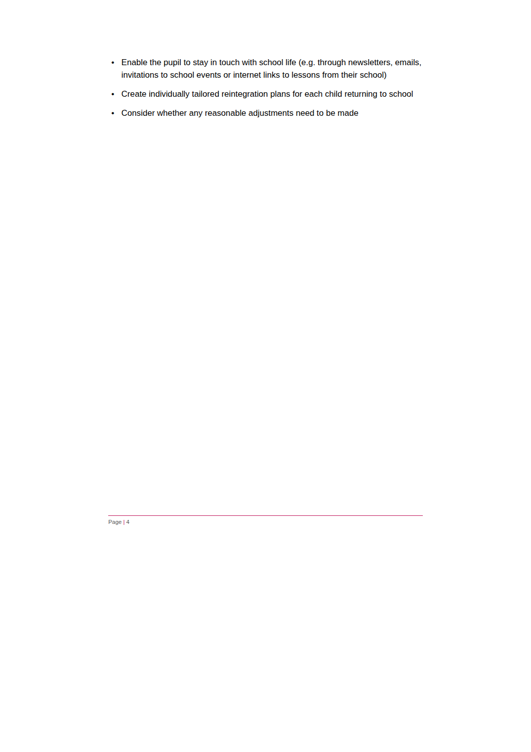Enable the pupil to stay in touch with school life (e.g. through newsletters, emails, invitations to school events or internet links to lessons from their school)
Create individually tailored reintegration plans for each child returning to school
Consider whether any reasonable adjustments need to be made
Page | 4